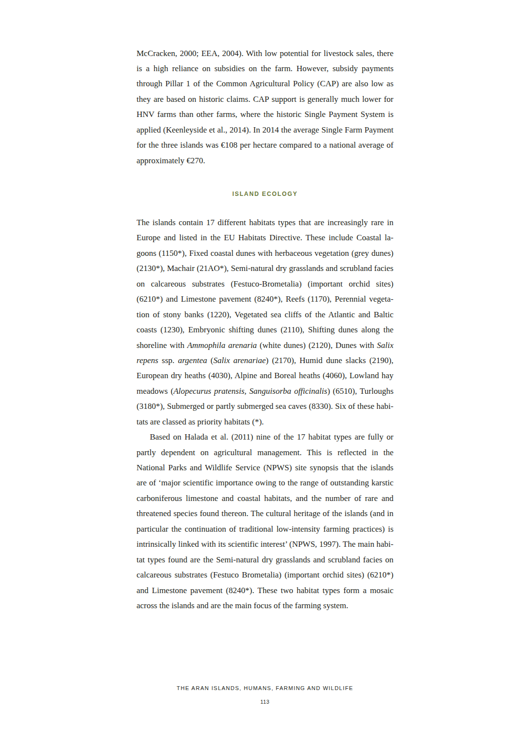McCracken, 2000; EEA, 2004). With low potential for livestock sales, there is a high reliance on subsidies on the farm. However, subsidy payments through Pillar 1 of the Common Agricultural Policy (CAP) are also low as they are based on historic claims. CAP support is generally much lower for HNV farms than other farms, where the historic Single Payment System is applied (Keenleyside et al., 2014). In 2014 the average Single Farm Payment for the three islands was €108 per hectare compared to a national average of approximately €270.
Island Ecology
The islands contain 17 different habitats types that are increasingly rare in Europe and listed in the EU Habitats Directive. These include Coastal lagoons (1150*), Fixed coastal dunes with herbaceous vegetation (grey dunes) (2130*), Machair (21AO*), Semi-natural dry grasslands and scrubland facies on calcareous substrates (Festuco-Brometalia) (important orchid sites) (6210*) and Limestone pavement (8240*), Reefs (1170), Perennial vegetation of stony banks (1220), Vegetated sea cliffs of the Atlantic and Baltic coasts (1230), Embryonic shifting dunes (2110), Shifting dunes along the shoreline with Ammophila arenaria (white dunes) (2120), Dunes with Salix repens ssp. argentea (Salix arenariae) (2170), Humid dune slacks (2190), European dry heaths (4030), Alpine and Boreal heaths (4060), Lowland hay meadows (Alopecurus pratensis, Sanguisorba officinalis) (6510), Turloughs (3180*), Submerged or partly submerged sea caves (8330). Six of these habitats are classed as priority habitats (*).
Based on Halada et al. (2011) nine of the 17 habitat types are fully or partly dependent on agricultural management. This is reflected in the National Parks and Wildlife Service (NPWS) site synopsis that the islands are of ‘major scientific importance owing to the range of outstanding karstic carboniferous limestone and coastal habitats, and the number of rare and threatened species found thereon. The cultural heritage of the islands (and in particular the continuation of traditional low-intensity farming practices) is intrinsically linked with its scientific interest’ (NPWS, 1997). The main habitat types found are the Semi-natural dry grasslands and scrubland facies on calcareous substrates (Festuco Brometalia) (important orchid sites) (6210*) and Limestone pavement (8240*). These two habitat types form a mosaic across the islands and are the main focus of the farming system.
The Aran Islands, Humans, Farming and Wildlife 113